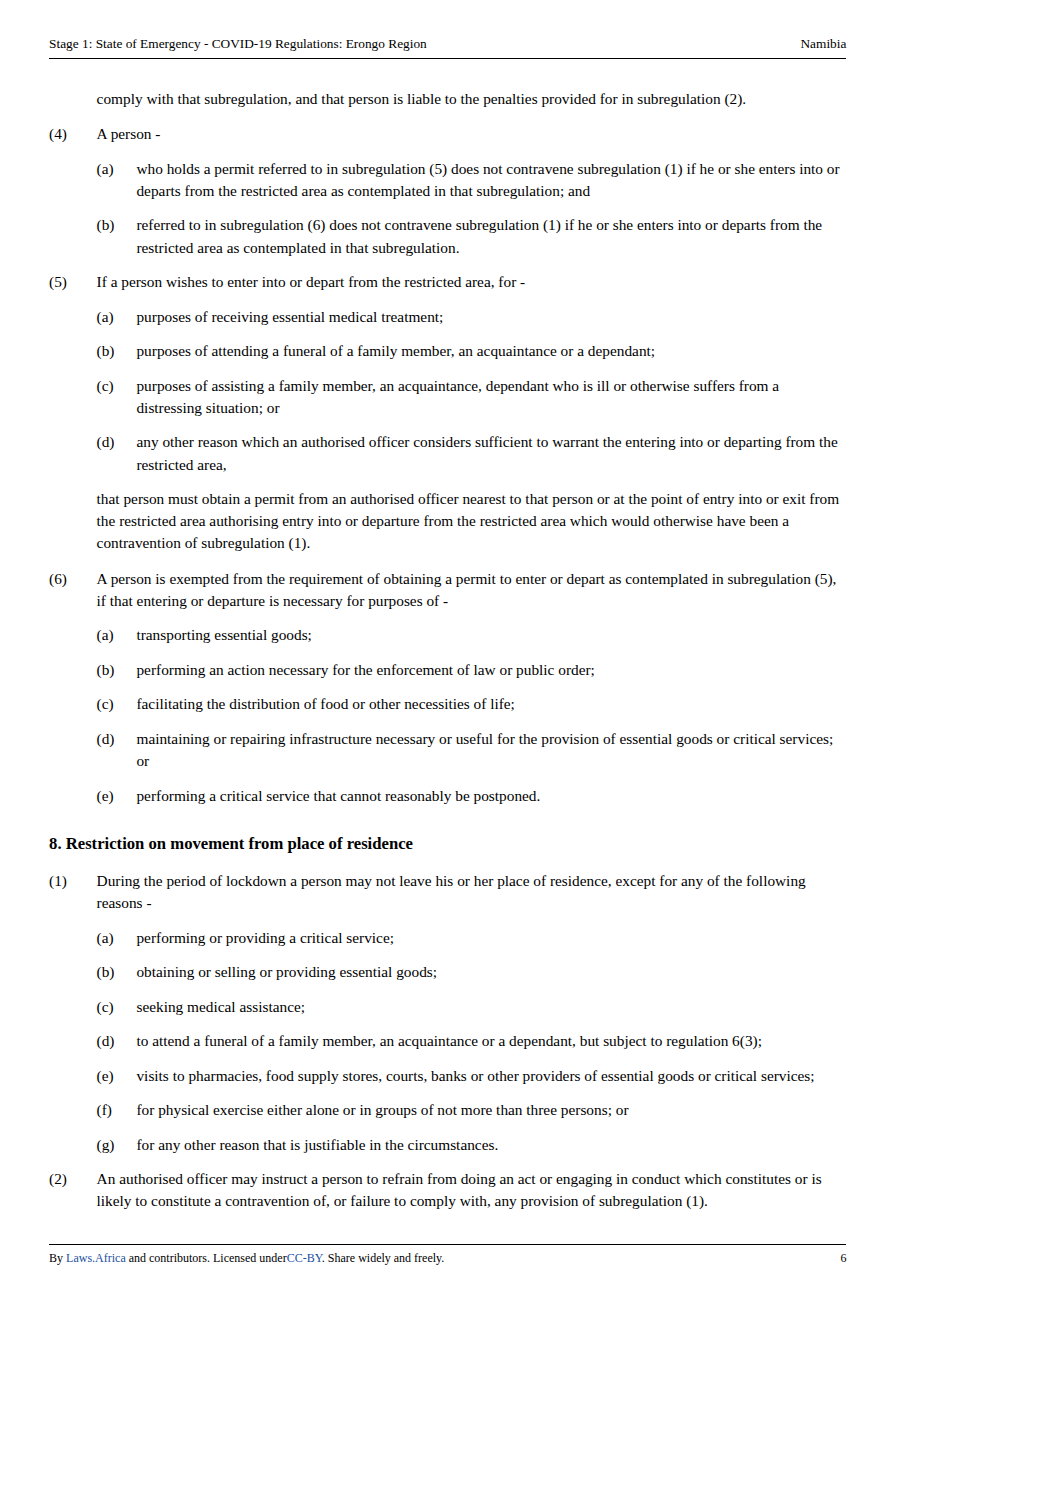Stage 1: State of Emergency - COVID-19 Regulations: Erongo Region Namibia
comply with that subregulation, and that person is liable to the penalties provided for in subregulation (2).
(4) A person -
(a) who holds a permit referred to in subregulation (5) does not contravene subregulation (1) if he or she enters into or departs from the restricted area as contemplated in that subregulation; and
(b) referred to in subregulation (6) does not contravene subregulation (1) if he or she enters into or departs from the restricted area as contemplated in that subregulation.
(5) If a person wishes to enter into or depart from the restricted area, for -
(a) purposes of receiving essential medical treatment;
(b) purposes of attending a funeral of a family member, an acquaintance or a dependant;
(c) purposes of assisting a family member, an acquaintance, dependant who is ill or otherwise suffers from a distressing situation; or
(d) any other reason which an authorised officer considers sufficient to warrant the entering into or departing from the restricted area,
that person must obtain a permit from an authorised officer nearest to that person or at the point of entry into or exit from the restricted area authorising entry into or departure from the restricted area which would otherwise have been a contravention of subregulation (1).
(6) A person is exempted from the requirement of obtaining a permit to enter or depart as contemplated in subregulation (5), if that entering or departure is necessary for purposes of -
(a) transporting essential goods;
(b) performing an action necessary for the enforcement of law or public order;
(c) facilitating the distribution of food or other necessities of life;
(d) maintaining or repairing infrastructure necessary or useful for the provision of essential goods or critical services; or
(e) performing a critical service that cannot reasonably be postponed.
8. Restriction on movement from place of residence
(1) During the period of lockdown a person may not leave his or her place of residence, except for any of the following reasons -
(a) performing or providing a critical service;
(b) obtaining or selling or providing essential goods;
(c) seeking medical assistance;
(d) to attend a funeral of a family member, an acquaintance or a dependant, but subject to regulation 6(3);
(e) visits to pharmacies, food supply stores, courts, banks or other providers of essential goods or critical services;
(f) for physical exercise either alone or in groups of not more than three persons; or
(g) for any other reason that is justifiable in the circumstances.
(2) An authorised officer may instruct a person to refrain from doing an act or engaging in conduct which constitutes or is likely to constitute a contravention of, or failure to comply with, any provision of subregulation (1).
By Laws.Africa and contributors. Licensed underCC-BY. Share widely and freely. 6